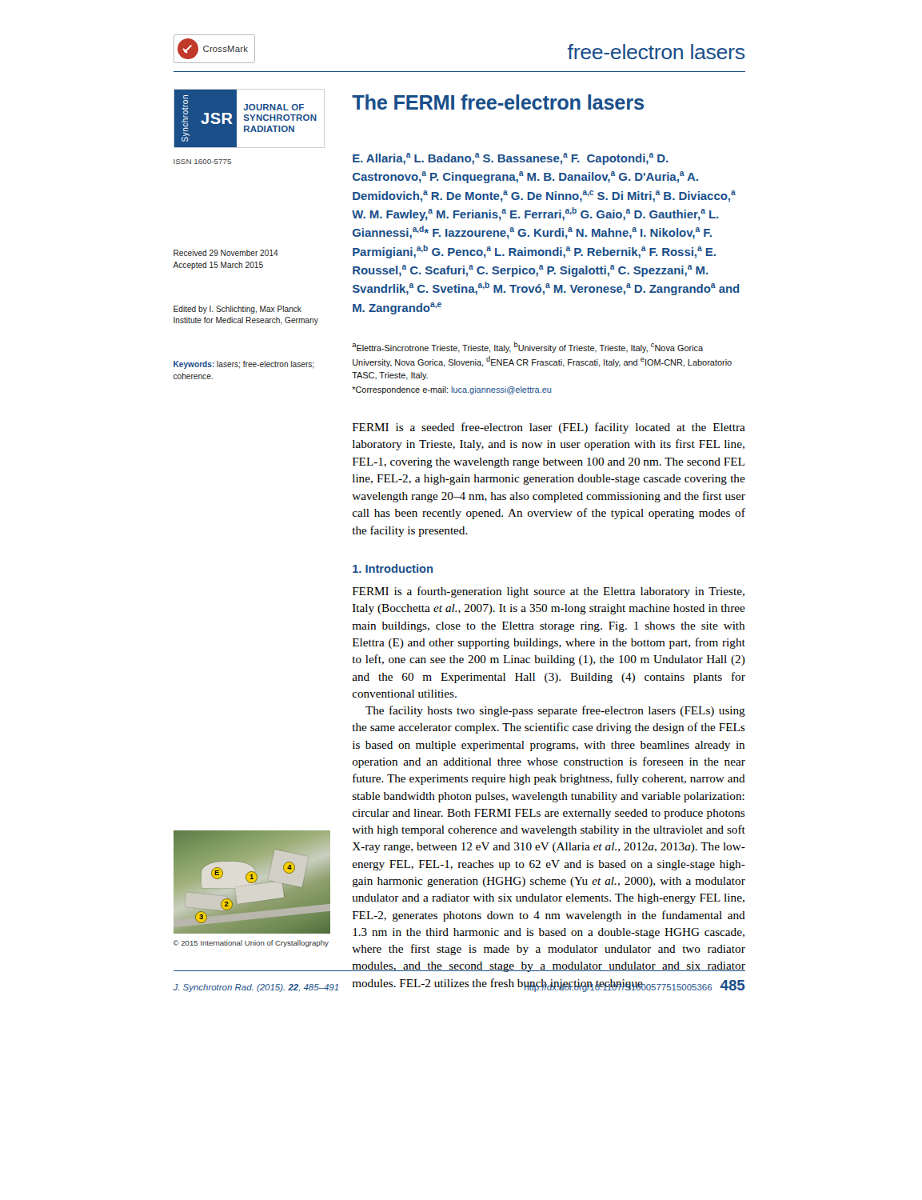CrossMark
free-electron lasers
Synchrotron
JSR
JOURNAL OF
SYNCHROTRON
RADIATION
ISSN 1600-5775
Received 29 November 2014
Accepted 15 March 2015
Edited by I. Schlichting, Max Planck Institute for Medical Research, Germany
Keywords: lasers; free-electron lasers; coherence.
The FERMI free-electron lasers
E. Allaria,a L. Badano,a S. Bassanese,a F. Capotondi,a D. Castronovo,a P. Cinquegrana,a M. B. Danailov,a G. D'Auria,a A. Demidovich,a R. De Monte,a G. De Ninno,a,c S. Di Mitri,a B. Diviacco,a W. M. Fawley,a M. Ferianis,a E. Ferrari,a,b G. Gaio,a D. Gauthier,a L. Giannessi,a,d* F. Iazzourene,a G. Kurdi,a N. Mahne,a I. Nikolov,a F. Parmigiani,a,b G. Penco,a L. Raimondi,a P. Rebernik,a F. Rossi,a E. Roussel,a C. Scafuri,a C. Serpico,a P. Sigalotti,a C. Spezzani,a M. Svandrlik,a C. Svetina,a,b M. Trovó,a M. Veronese,a D. Zangrandoa and M. Zangrandoa,e
aElettra-Sincrotrone Trieste, Trieste, Italy, bUniversity of Trieste, Trieste, Italy, cNova Gorica University, Nova Gorica, Slovenia, dENEA CR Frascati, Frascati, Italy, and eIOM-CNR, Laboratorio TASC, Trieste, Italy. *Correspondence e-mail: luca.giannessi@elettra.eu
FERMI is a seeded free-electron laser (FEL) facility located at the Elettra laboratory in Trieste, Italy, and is now in user operation with its first FEL line, FEL-1, covering the wavelength range between 100 and 20 nm. The second FEL line, FEL-2, a high-gain harmonic generation double-stage cascade covering the wavelength range 20–4 nm, has also completed commissioning and the first user call has been recently opened. An overview of the typical operating modes of the facility is presented.
1. Introduction
FERMI is a fourth-generation light source at the Elettra laboratory in Trieste, Italy (Bocchetta et al., 2007). It is a 350 m-long straight machine hosted in three main buildings, close to the Elettra storage ring. Fig. 1 shows the site with Elettra (E) and other supporting buildings, where in the bottom part, from right to left, one can see the 200 m Linac building (1), the 100 m Undulator Hall (2) and the 60 m Experimental Hall (3). Building (4) contains plants for conventional utilities.
The facility hosts two single-pass separate free-electron lasers (FELs) using the same accelerator complex. The scientific case driving the design of the FELs is based on multiple experimental programs, with three beamlines already in operation and an additional three whose construction is foreseen in the near future. The experiments require high peak brightness, fully coherent, narrow and stable bandwidth photon pulses, wavelength tunability and variable polarization: circular and linear. Both FERMI FELs are externally seeded to produce photons with high temporal coherence and wavelength stability in the ultraviolet and soft X-ray range, between 12 eV and 310 eV (Allaria et al., 2012a, 2013a). The low-energy FEL, FEL-1, reaches up to 62 eV and is based on a single-stage high-gain harmonic generation (HGHG) scheme (Yu et al., 2000), with a modulator undulator and a radiator with six undulator elements. The high-energy FEL line, FEL-2, generates photons down to 4 nm wavelength in the fundamental and 1.3 nm in the third harmonic and is based on a double-stage HGHG cascade, where the first stage is made by a modulator undulator and two radiator modules, and the second stage by a modulator undulator and six radiator modules. FEL-2 utilizes the fresh bunch injection technique
E
1
2
3
4
© 2015 International Union of Crystallography
J. Synchrotron Rad. (2015). 22, 485–491
http://dx.doi.org/10.1107/S1600577515005366 485